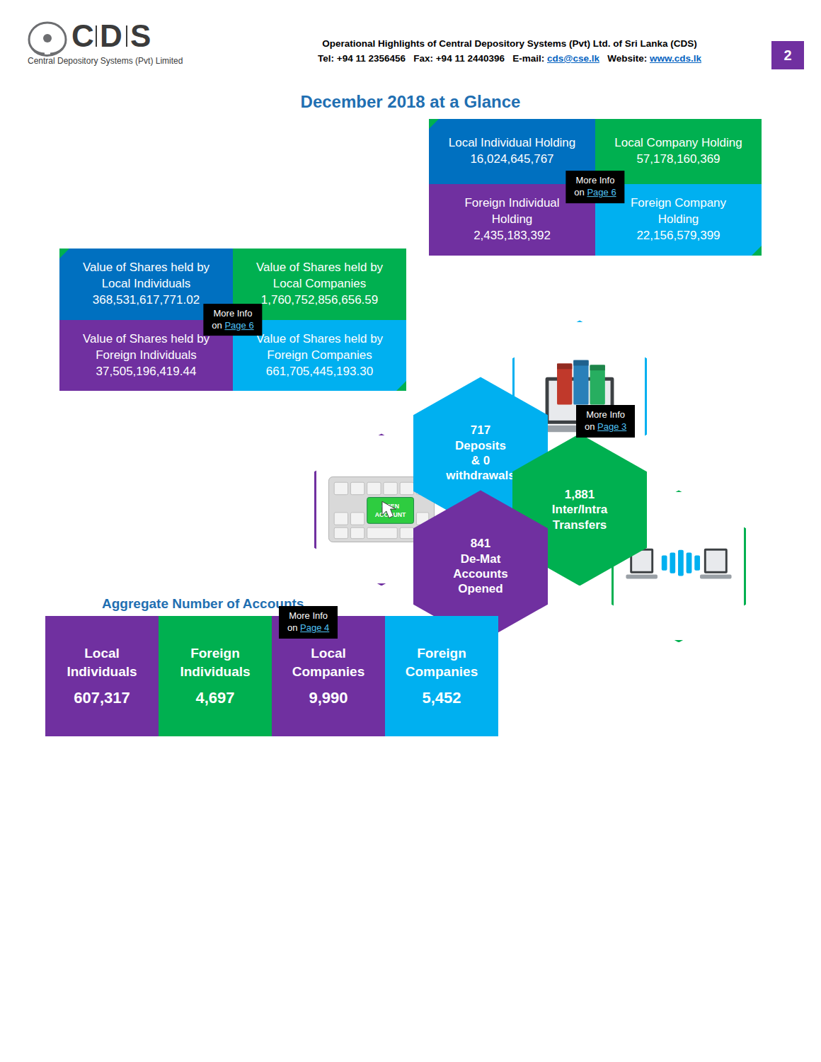C D S Central Depository Systems (Pvt) Limited
Operational Highlights of Central Depository Systems (Pvt) Ltd. of Sri Lanka (CDS)
Tel: +94 11 2356456 Fax: +94 11 2440396 E-mail: cds@cse.lk Website: www.cds.lk
2
December 2018 at a Glance
Local Individual Holding
16,024,645,767
Local Company Holding
57,178,160,369
Foreign Individual
Holding
2,435,183,392
Foreign Company
Holding
22,156,579,399
More Info
on Page 6
Value of Shares held by
Local Individuals
368,531,617,771.02
Value of Shares held by
Local Companies
1,760,752,856,656.59
Value of Shares held by
Foreign Individuals
37,505,196,419.44
Value of Shares held by
Foreign Companies
661,705,445,193.30
More Info
on Page 6
OPEN ACCOUNT
717
Deposits
& 0
withdrawals
1,881
Inter/Intra
Transfers
841
De-Mat
Accounts
Opened
More Info
on Page 3
Aggregate Number of Accounts
Local
Individuals 607,317
Foreign
Individuals 4,697
Local
Companies 9,990
Foreign
Companies 5,452
More Info
on Page 4